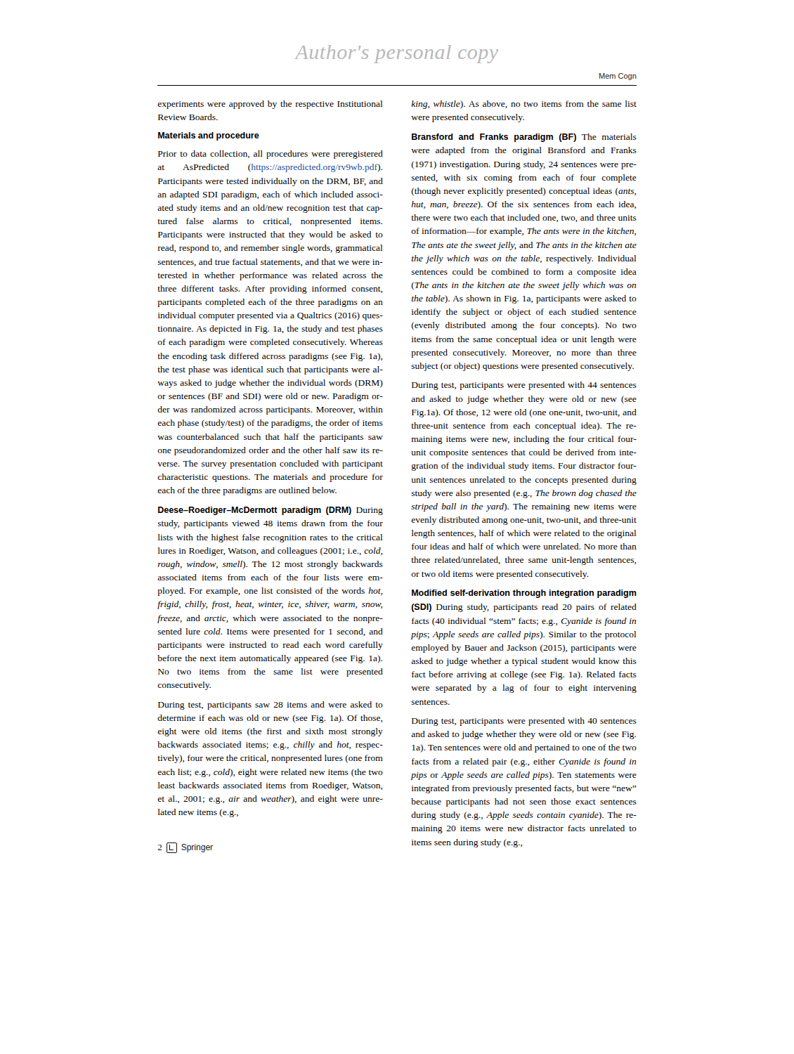Author's personal copy
Mem Cogn
experiments were approved by the respective Institutional Review Boards.
Materials and procedure
Prior to data collection, all procedures were preregistered at AsPredicted (https://aspredicted.org/rv9wb.pdf). Participants were tested individually on the DRM, BF, and an adapted SDI paradigm, each of which included associated study items and an old/new recognition test that captured false alarms to critical, nonpresented items. Participants were instructed that they would be asked to read, respond to, and remember single words, grammatical sentences, and true factual statements, and that we were interested in whether performance was related across the three different tasks. After providing informed consent, participants completed each of the three paradigms on an individual computer presented via a Qualtrics (2016) questionnaire. As depicted in Fig. 1a, the study and test phases of each paradigm were completed consecutively. Whereas the encoding task differed across paradigms (see Fig. 1a), the test phase was identical such that participants were always asked to judge whether the individual words (DRM) or sentences (BF and SDI) were old or new. Paradigm order was randomized across participants. Moreover, within each phase (study/test) of the paradigms, the order of items was counterbalanced such that half the participants saw one pseudorandomized order and the other half saw its reverse. The survey presentation concluded with participant characteristic questions. The materials and procedure for each of the three paradigms are outlined below.
Deese–Roediger–McDermott paradigm (DRM) During study, participants viewed 48 items drawn from the four lists with the highest false recognition rates to the critical lures in Roediger, Watson, and colleagues (2001; i.e., cold, rough, window, smell). The 12 most strongly backwards associated items from each of the four lists were employed. For example, one list consisted of the words hot, frigid, chilly, frost, heat, winter, ice, shiver, warm, snow, freeze, and arctic, which were associated to the nonpresented lure cold. Items were presented for 1 second, and participants were instructed to read each word carefully before the next item automatically appeared (see Fig. 1a). No two items from the same list were presented consecutively.
During test, participants saw 28 items and were asked to determine if each was old or new (see Fig. 1a). Of those, eight were old items (the first and sixth most strongly backwards associated items; e.g., chilly and hot, respectively), four were the critical, nonpresented lures (one from each list; e.g., cold), eight were related new items (the two least backwards associated items from Roediger, Watson, et al., 2001; e.g., air and weather), and eight were unrelated new items (e.g.,
king, whistle). As above, no two items from the same list were presented consecutively.
Bransford and Franks paradigm (BF) The materials were adapted from the original Bransford and Franks (1971) investigation. During study, 24 sentences were presented, with six coming from each of four complete (though never explicitly presented) conceptual ideas (ants, hut, man, breeze). Of the six sentences from each idea, there were two each that included one, two, and three units of information—for example, The ants were in the kitchen, The ants ate the sweet jelly, and The ants in the kitchen ate the jelly which was on the table, respectively. Individual sentences could be combined to form a composite idea (The ants in the kitchen ate the sweet jelly which was on the table). As shown in Fig. 1a, participants were asked to identify the subject or object of each studied sentence (evenly distributed among the four concepts). No two items from the same conceptual idea or unit length were presented consecutively. Moreover, no more than three subject (or object) questions were presented consecutively.
During test, participants were presented with 44 sentences and asked to judge whether they were old or new (see Fig.1a). Of those, 12 were old (one one-unit, two-unit, and three-unit sentence from each conceptual idea). The remaining items were new, including the four critical four-unit composite sentences that could be derived from integration of the individual study items. Four distractor four-unit sentences unrelated to the concepts presented during study were also presented (e.g., The brown dog chased the striped ball in the yard). The remaining new items were evenly distributed among one-unit, two-unit, and three-unit length sentences, half of which were related to the original four ideas and half of which were unrelated. No more than three related/unrelated, three same unit-length sentences, or two old items were presented consecutively.
Modified self-derivation through integration paradigm (SDI) During study, participants read 20 pairs of related facts (40 individual “stem” facts; e.g., Cyanide is found in pips; Apple seeds are called pips). Similar to the protocol employed by Bauer and Jackson (2015), participants were asked to judge whether a typical student would know this fact before arriving at college (see Fig. 1a). Related facts were separated by a lag of four to eight intervening sentences.
During test, participants were presented with 40 sentences and asked to judge whether they were old or new (see Fig. 1a). Ten sentences were old and pertained to one of the two facts from a related pair (e.g., either Cyanide is found in pips or Apple seeds are called pips). Ten statements were integrated from previously presented facts, but were “new” because participants had not seen those exact sentences during study (e.g., Apple seeds contain cyanide). The remaining 20 items were new distractor facts unrelated to items seen during study (e.g.,
2 Springer